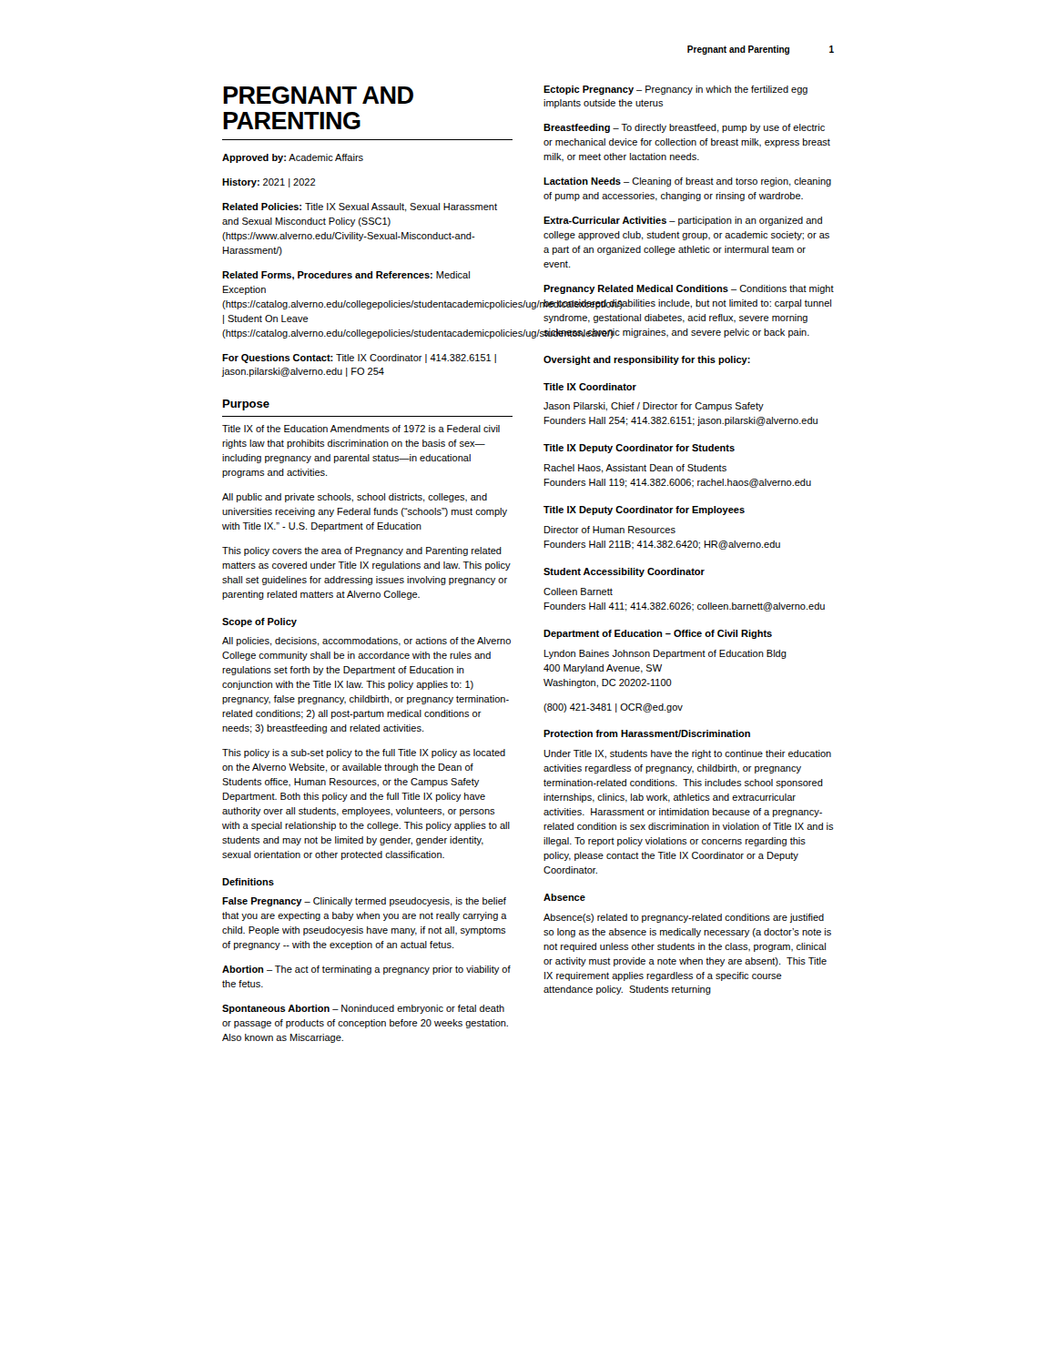Pregnant and Parenting 1
PREGNANT AND PARENTING
Approved by: Academic Affairs
History: 2021 | 2022
Related Policies: Title IX Sexual Assault, Sexual Harassment and Sexual Misconduct Policy (SSC1) (https://www.alverno.edu/Civility-Sexual-Misconduct-and-Harassment/)
Related Forms, Procedures and References: Medical Exception (https://catalog.alverno.edu/collegepolicies/studentacademicpolicies/ug/medicalexception/) | Student On Leave (https://catalog.alverno.edu/collegepolicies/studentacademicpolicies/ug/studentonleave/)
For Questions Contact: Title IX Coordinator | 414.382.6151 | jason.pilarski@alverno.edu | FO 254
Purpose
Title IX of the Education Amendments of 1972 is a Federal civil rights law that prohibits discrimination on the basis of sex—including pregnancy and parental status—in educational programs and activities.
All public and private schools, school districts, colleges, and universities receiving any Federal funds (“schools”) must comply with Title IX.” - U.S. Department of Education
This policy covers the area of Pregnancy and Parenting related matters as covered under Title IX regulations and law. This policy shall set guidelines for addressing issues involving pregnancy or parenting related matters at Alverno College.
Scope of Policy
All policies, decisions, accommodations, or actions of the Alverno College community shall be in accordance with the rules and regulations set forth by the Department of Education in conjunction with the Title IX law. This policy applies to: 1) pregnancy, false pregnancy, childbirth, or pregnancy termination-related conditions; 2) all post-partum medical conditions or needs; 3) breastfeeding and related activities.
This policy is a sub-set policy to the full Title IX policy as located on the Alverno Website, or available through the Dean of Students office, Human Resources, or the Campus Safety Department. Both this policy and the full Title IX policy have authority over all students, employees, volunteers, or persons with a special relationship to the college. This policy applies to all students and may not be limited by gender, gender identity, sexual orientation or other protected classification.
Definitions
False Pregnancy – Clinically termed pseudocyesis, is the belief that you are expecting a baby when you are not really carrying a child. People with pseudocyesis have many, if not all, symptoms of pregnancy -- with the exception of an actual fetus.
Abortion – The act of terminating a pregnancy prior to viability of the fetus.
Spontaneous Abortion – Noninduced embryonic or fetal death or passage of products of conception before 20 weeks gestation. Also known as Miscarriage.
Ectopic Pregnancy – Pregnancy in which the fertilized egg implants outside the uterus
Breastfeeding – To directly breastfeed, pump by use of electric or mechanical device for collection of breast milk, express breast milk, or meet other lactation needs.
Lactation Needs – Cleaning of breast and torso region, cleaning of pump and accessories, changing or rinsing of wardrobe.
Extra-Curricular Activities – participation in an organized and college approved club, student group, or academic society; or as a part of an organized college athletic or intermural team or event.
Pregnancy Related Medical Conditions – Conditions that might be considered disabilities include, but not limited to: carpal tunnel syndrome, gestational diabetes, acid reflux, severe morning sickness, chronic migraines, and severe pelvic or back pain.
Oversight and responsibility for this policy:
Title IX Coordinator
Jason Pilarski, Chief / Director for Campus Safety
Founders Hall 254; 414.382.6151; jason.pilarski@alverno.edu
Title IX Deputy Coordinator for Students
Rachel Haos, Assistant Dean of Students
Founders Hall 119; 414.382.6006; rachel.haos@alverno.edu
Title IX Deputy Coordinator for Employees
Director of Human Resources
Founders Hall 211B; 414.382.6420; HR@alverno.edu
Student Accessibility Coordinator
Colleen Barnett
Founders Hall 411; 414.382.6026; colleen.barnett@alverno.edu
Department of Education – Office of Civil Rights
Lyndon Baines Johnson Department of Education Bldg
400 Maryland Avenue, SW
Washington, DC 20202-1100
(800) 421-3481 | OCR@ed.gov
Protection from Harassment/Discrimination
Under Title IX, students have the right to continue their education activities regardless of pregnancy, childbirth, or pregnancy termination-related conditions. This includes school sponsored internships, clinics, lab work, athletics and extracurricular activities. Harassment or intimidation because of a pregnancy-related condition is sex discrimination in violation of Title IX and is illegal. To report policy violations or concerns regarding this policy, please contact the Title IX Coordinator or a Deputy Coordinator.
Absence
Absence(s) related to pregnancy-related conditions are justified so long as the absence is medically necessary (a doctor’s note is not required unless other students in the class, program, clinical or activity must provide a note when they are absent). This Title IX requirement applies regardless of a specific course attendance policy. Students returning